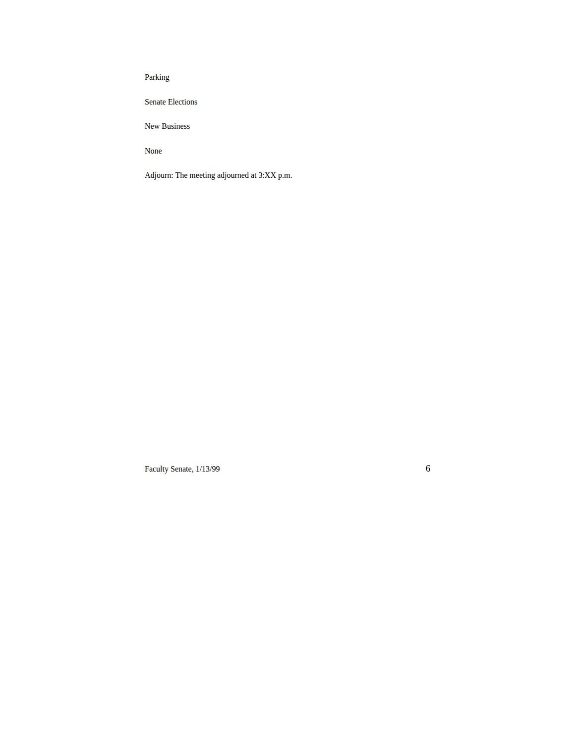Parking
Senate Elections
New Business
None
Adjourn: The meeting adjourned at 3:XX p.m.
Faculty Senate, 1/13/99 6